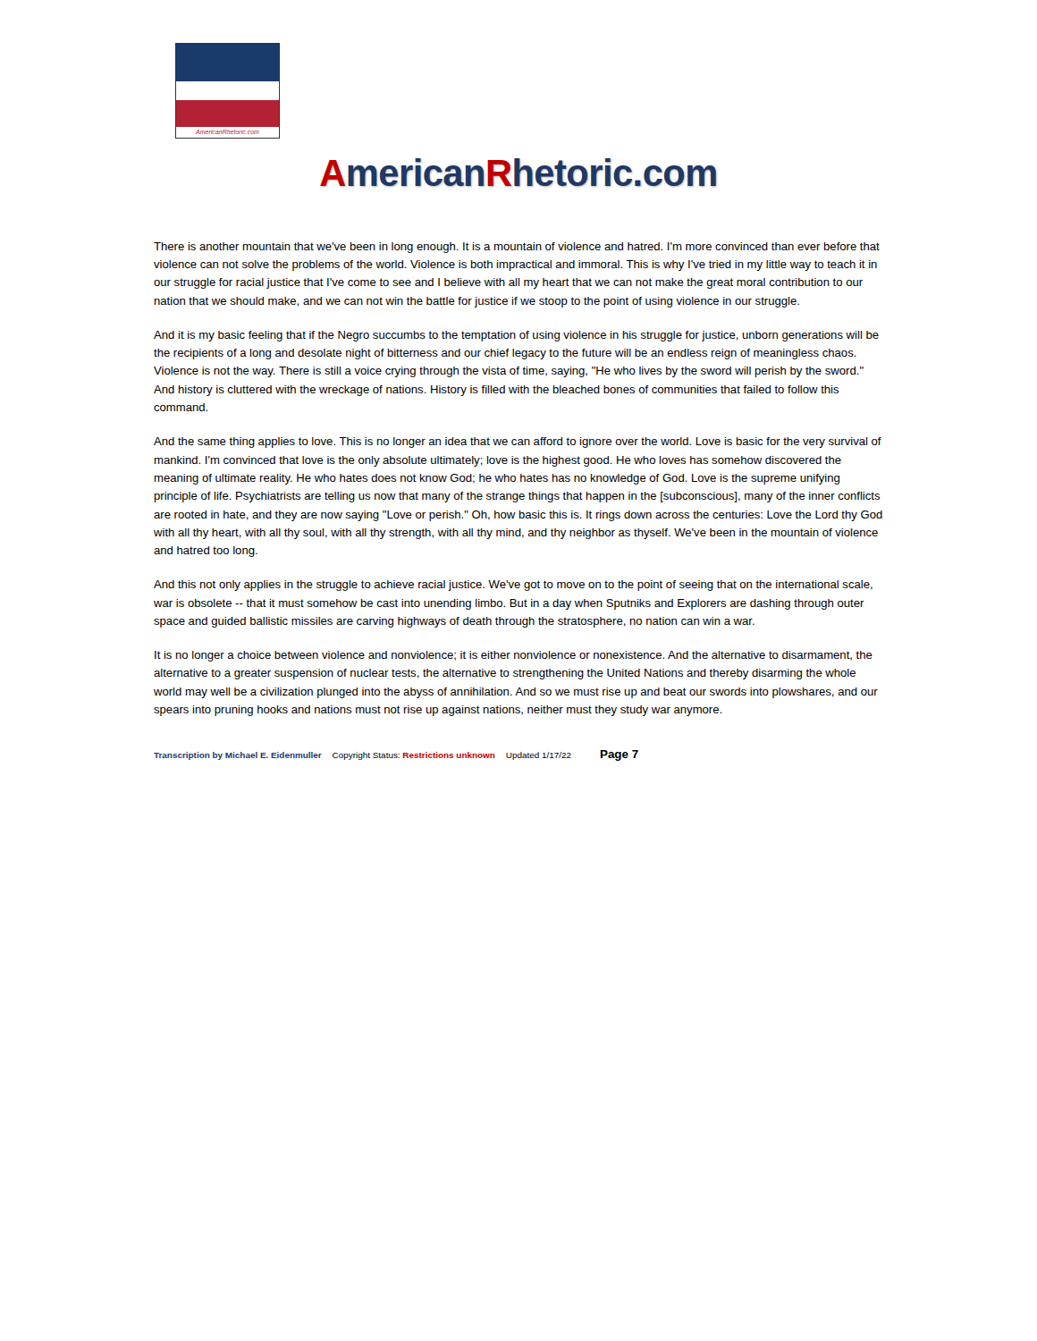AmericanRhetoric.com
American Rhetoric.com
There is another mountain that we've been in long enough. It is a mountain of violence and hatred. I'm more convinced than ever before that violence can not solve the problems of the world. Violence is both impractical and immoral. This is why I've tried in my little way to teach it in our struggle for racial justice that I've come to see and I believe with all my heart that we can not make the great moral contribution to our nation that we should make, and we can not win the battle for justice if we stoop to the point of using violence in our struggle.
And it is my basic feeling that if the Negro succumbs to the temptation of using violence in his struggle for justice, unborn generations will be the recipients of a long and desolate night of bitterness and our chief legacy to the future will be an endless reign of meaningless chaos. Violence is not the way. There is still a voice crying through the vista of time, saying, "He who lives by the sword will perish by the sword." And history is cluttered with the wreckage of nations. History is filled with the bleached bones of communities that failed to follow this command.
And the same thing applies to love. This is no longer an idea that we can afford to ignore over the world. Love is basic for the very survival of mankind. I'm convinced that love is the only absolute ultimately; love is the highest good. He who loves has somehow discovered the meaning of ultimate reality. He who hates does not know God; he who hates has no knowledge of God. Love is the supreme unifying principle of life. Psychiatrists are telling us now that many of the strange things that happen in the [subconscious], many of the inner conflicts are rooted in hate, and they are now saying "Love or perish." Oh, how basic this is. It rings down across the centuries: Love the Lord thy God with all thy heart, with all thy soul, with all thy strength, with all thy mind, and thy neighbor as thyself. We've been in the mountain of violence and hatred too long.
And this not only applies in the struggle to achieve racial justice. We've got to move on to the point of seeing that on the international scale, war is obsolete -- that it must somehow be cast into unending limbo. But in a day when Sputniks and Explorers are dashing through outer space and guided ballistic missiles are carving highways of death through the stratosphere, no nation can win a war.
It is no longer a choice between violence and nonviolence; it is either nonviolence or nonexistence. And the alternative to disarmament, the alternative to a greater suspension of nuclear tests, the alternative to strengthening the United Nations and thereby disarming the whole world may well be a civilization plunged into the abyss of annihilation. And so we must rise up and beat our swords into plowshares, and our spears into pruning hooks and nations must not rise up against nations, neither must they study war anymore.
Transcription by Michael E. Eidenmuller Copyright Status: Restrictions unknown Updated 1/17/22 Page 7